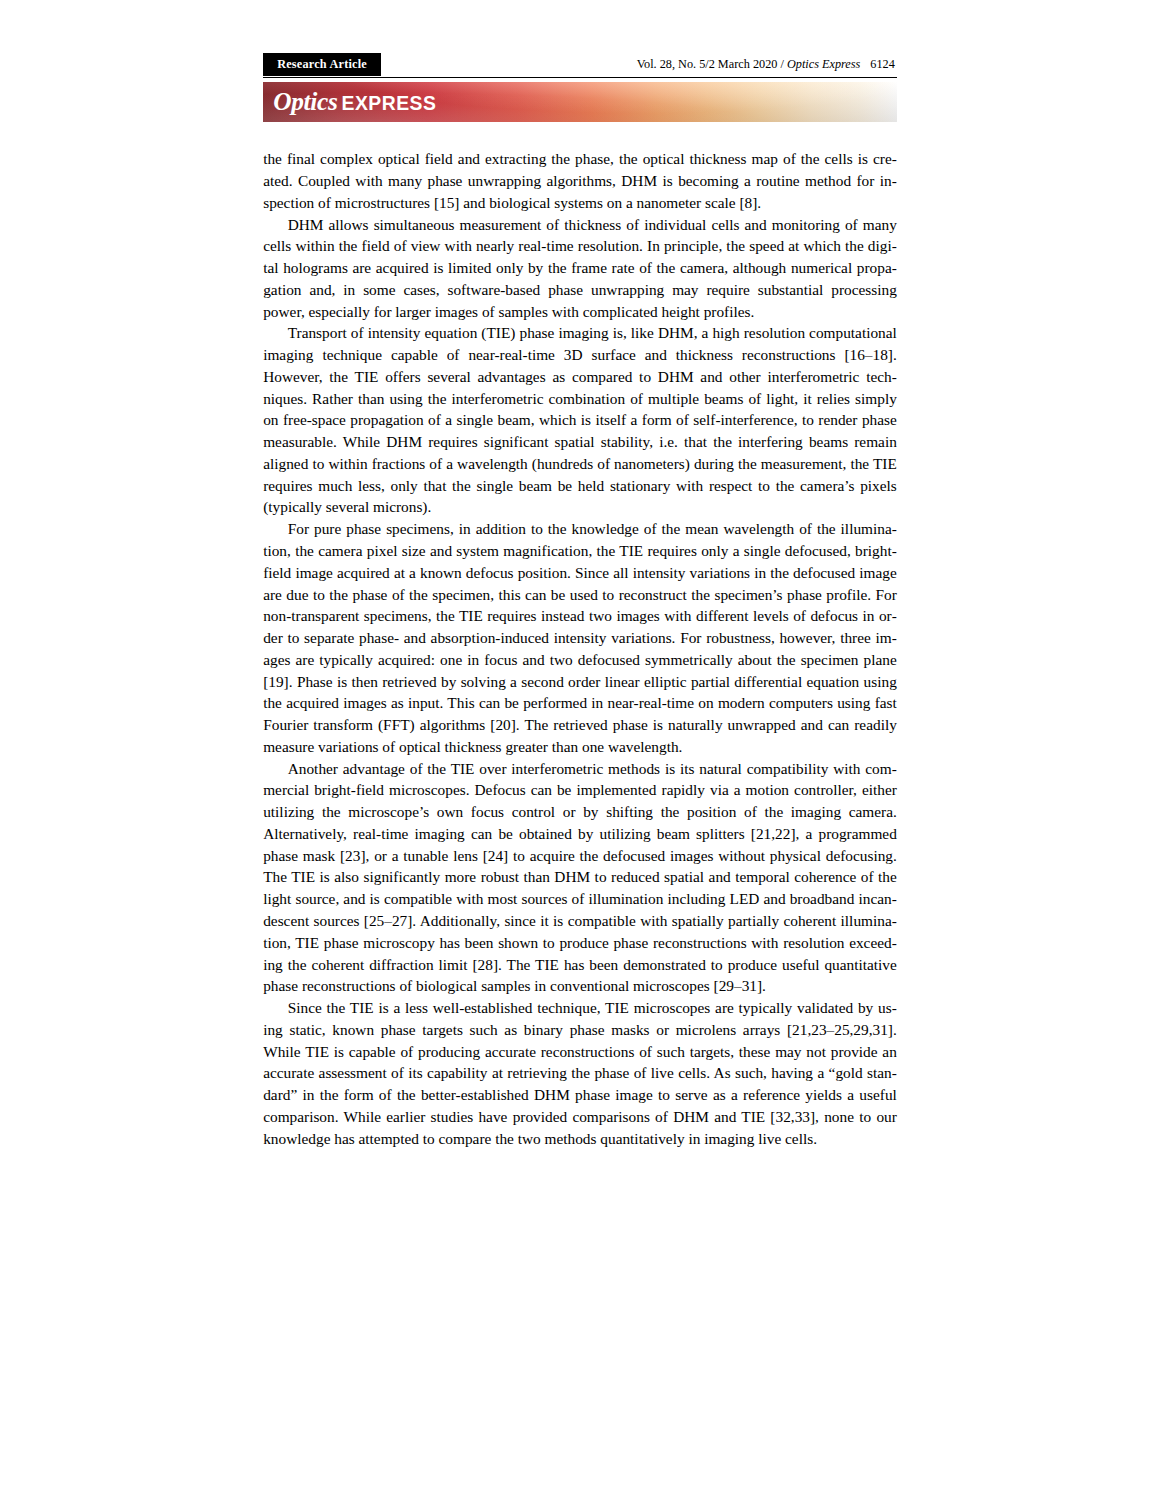Research Article
Vol. 28, No. 5/2 March 2020 / Optics Express 6124
Optics EXPRESS
the final complex optical field and extracting the phase, the optical thickness map of the cells is created. Coupled with many phase unwrapping algorithms, DHM is becoming a routine method for inspection of microstructures [15] and biological systems on a nanometer scale [8].
DHM allows simultaneous measurement of thickness of individual cells and monitoring of many cells within the field of view with nearly real-time resolution. In principle, the speed at which the digital holograms are acquired is limited only by the frame rate of the camera, although numerical propagation and, in some cases, software-based phase unwrapping may require substantial processing power, especially for larger images of samples with complicated height profiles.
Transport of intensity equation (TIE) phase imaging is, like DHM, a high resolution computational imaging technique capable of near-real-time 3D surface and thickness reconstructions [16–18]. However, the TIE offers several advantages as compared to DHM and other interferometric techniques. Rather than using the interferometric combination of multiple beams of light, it relies simply on free-space propagation of a single beam, which is itself a form of self-interference, to render phase measurable. While DHM requires significant spatial stability, i.e. that the interfering beams remain aligned to within fractions of a wavelength (hundreds of nanometers) during the measurement, the TIE requires much less, only that the single beam be held stationary with respect to the camera’s pixels (typically several microns).
For pure phase specimens, in addition to the knowledge of the mean wavelength of the illumination, the camera pixel size and system magnification, the TIE requires only a single defocused, bright-field image acquired at a known defocus position. Since all intensity variations in the defocused image are due to the phase of the specimen, this can be used to reconstruct the specimen’s phase profile. For non-transparent specimens, the TIE requires instead two images with different levels of defocus in order to separate phase- and absorption-induced intensity variations. For robustness, however, three images are typically acquired: one in focus and two defocused symmetrically about the specimen plane [19]. Phase is then retrieved by solving a second order linear elliptic partial differential equation using the acquired images as input. This can be performed in near-real-time on modern computers using fast Fourier transform (FFT) algorithms [20]. The retrieved phase is naturally unwrapped and can readily measure variations of optical thickness greater than one wavelength.
Another advantage of the TIE over interferometric methods is its natural compatibility with commercial bright-field microscopes. Defocus can be implemented rapidly via a motion controller, either utilizing the microscope’s own focus control or by shifting the position of the imaging camera. Alternatively, real-time imaging can be obtained by utilizing beam splitters [21,22], a programmed phase mask [23], or a tunable lens [24] to acquire the defocused images without physical defocusing. The TIE is also significantly more robust than DHM to reduced spatial and temporal coherence of the light source, and is compatible with most sources of illumination including LED and broadband incandescent sources [25–27]. Additionally, since it is compatible with spatially partially coherent illumination, TIE phase microscopy has been shown to produce phase reconstructions with resolution exceeding the coherent diffraction limit [28]. The TIE has been demonstrated to produce useful quantitative phase reconstructions of biological samples in conventional microscopes [29–31].
Since the TIE is a less well-established technique, TIE microscopes are typically validated by using static, known phase targets such as binary phase masks or microlens arrays [21,23–25,29,31]. While TIE is capable of producing accurate reconstructions of such targets, these may not provide an accurate assessment of its capability at retrieving the phase of live cells. As such, having a “gold standard” in the form of the better-established DHM phase image to serve as a reference yields a useful comparison. While earlier studies have provided comparisons of DHM and TIE [32,33], none to our knowledge has attempted to compare the two methods quantitatively in imaging live cells.